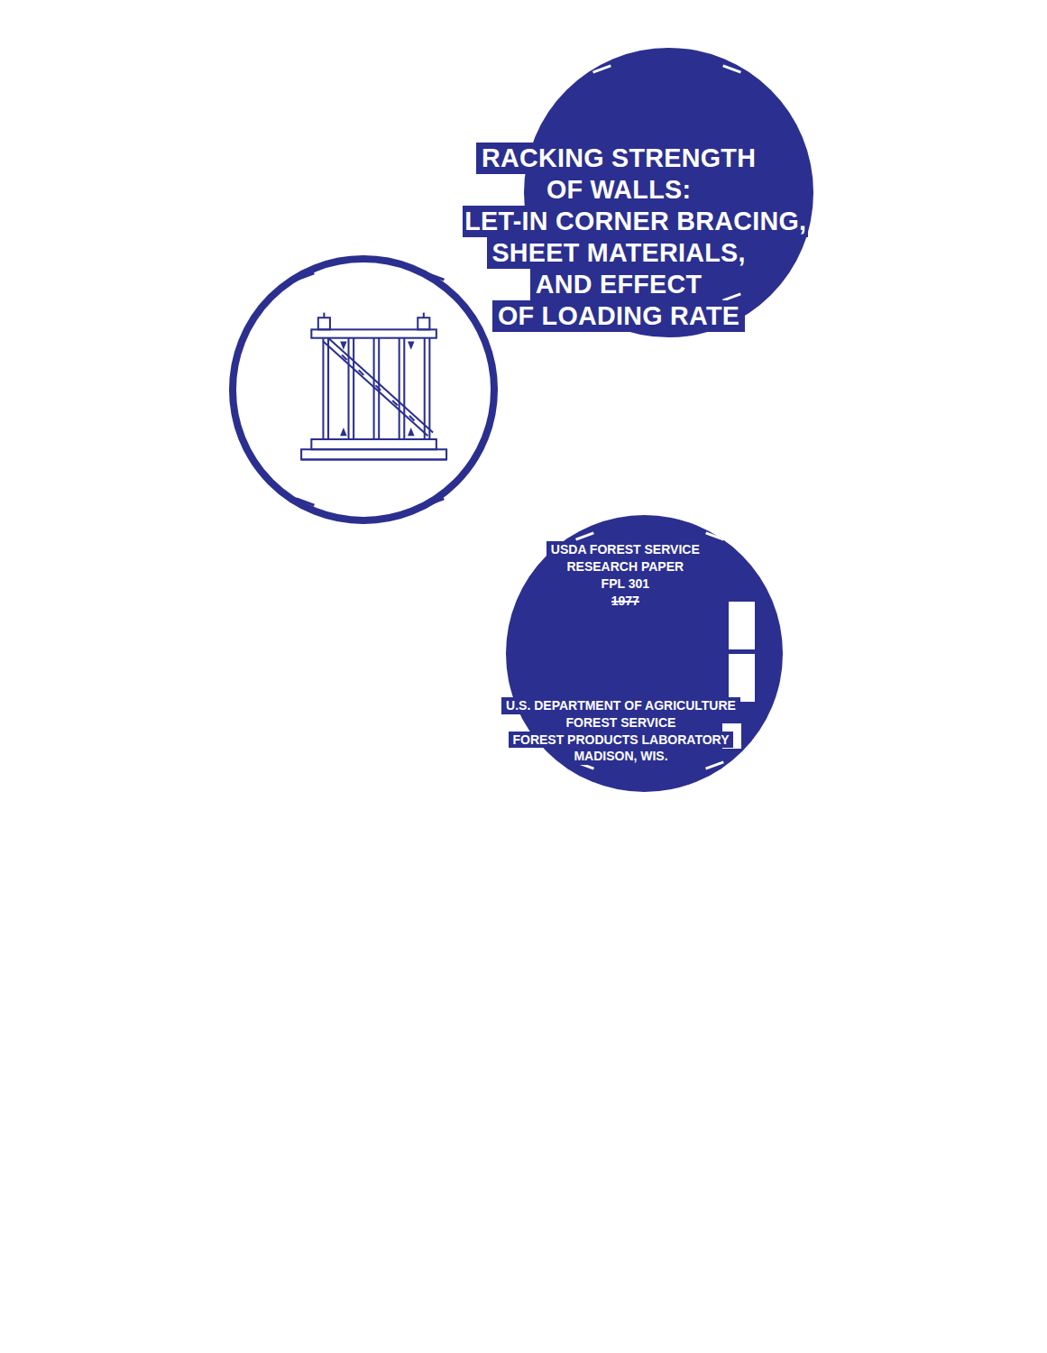RACKING STRENGTH
OF WALLS:
LET-IN CORNER BRACING,
SHEET MATERIALS,
AND EFFECT
OF LOADING RATE
USDA FOREST SERVICE
RESEARCH PAPER
FPL 301
1977
U.S. DEPARTMENT OF AGRICULTURE
FOREST SERVICE
FOREST PRODUCTS LABORATORY
MADISON, WIS.